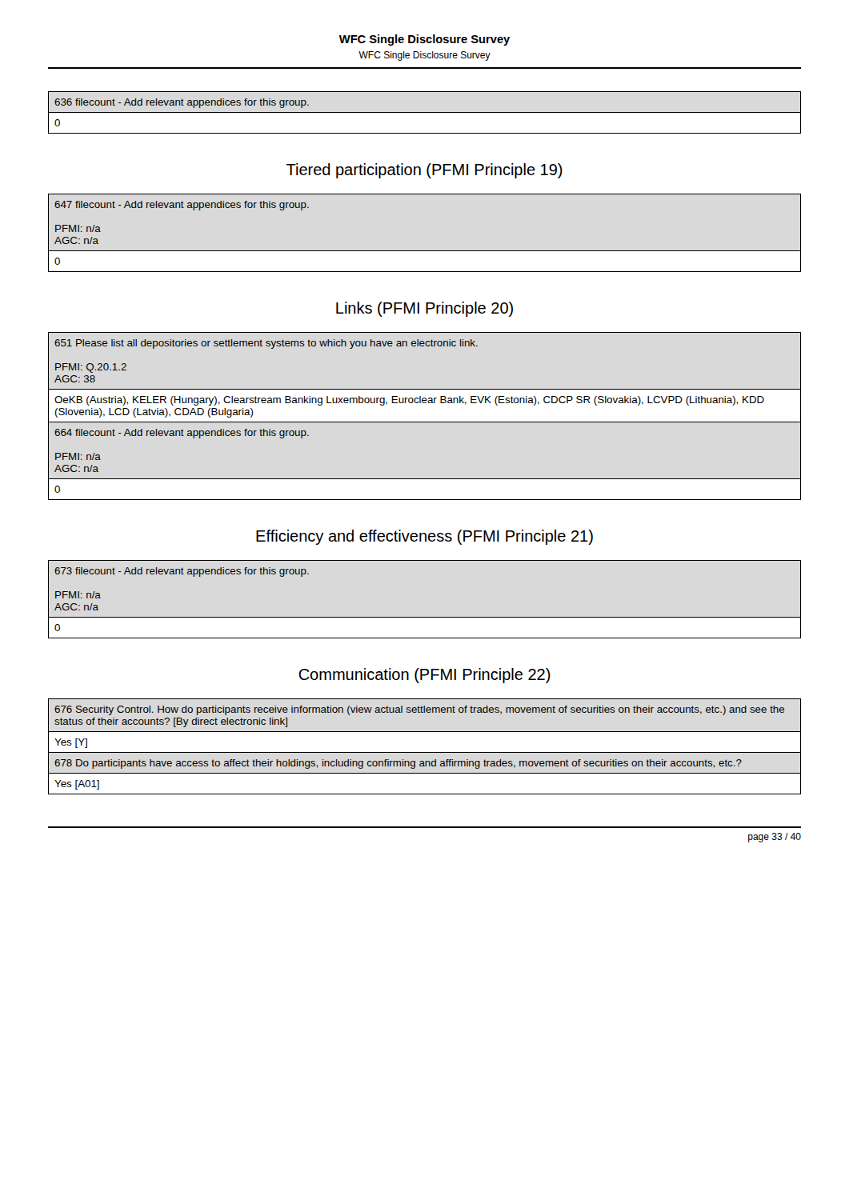WFC Single Disclosure Survey
WFC Single Disclosure Survey
| 636 filecount - Add relevant appendices for this group. |
| 0 |
Tiered participation (PFMI Principle 19)
| 647 filecount - Add relevant appendices for this group. PFMI: n/a AGC: n/a |
| 0 |
Links (PFMI Principle 20)
| 651 Please list all depositories or settlement systems to which you have an electronic link. PFMI: Q.20.1.2 AGC: 38 |
| OeKB (Austria), KELER (Hungary), Clearstream Banking Luxembourg, Euroclear Bank, EVK (Estonia), CDCP SR (Slovakia), LCVPD (Lithuania), KDD (Slovenia), LCD (Latvia), CDAD (Bulgaria) |
| 664 filecount - Add relevant appendices for this group. PFMI: n/a AGC: n/a |
| 0 |
Efficiency and effectiveness (PFMI Principle 21)
| 673 filecount - Add relevant appendices for this group. PFMI: n/a AGC: n/a |
| 0 |
Communication (PFMI Principle 22)
| 676 Security Control. How do participants receive information (view actual settlement of trades, movement of securities on their accounts, etc.) and see the status of their accounts? [By direct electronic link] |
| Yes [Y] |
| 678 Do participants have access to affect their holdings, including confirming and affirming trades, movement of securities on their accounts, etc.? |
| Yes [A01] |
page 33 / 40